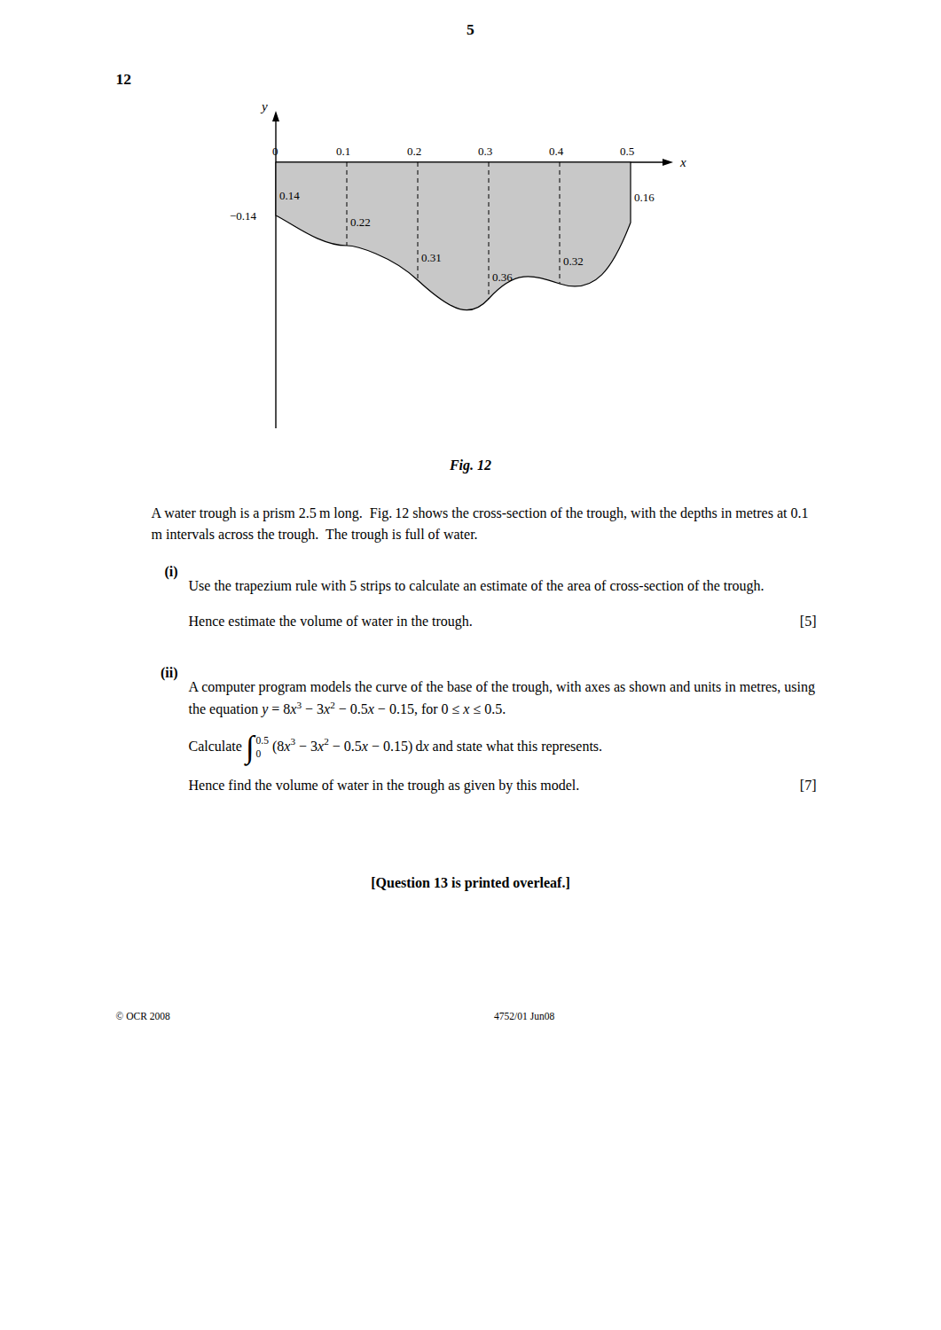5
12
y x Shaded region: top edge along x-axis from x=0 (60) to x=0.5 (460), left edge down to -0.14 (y=80+... scale: 0.14 -> 60px so 1 unit = 428px; use 0.02 = 61px? Let's set scale: depth 0.14 -> 60px below axis => 428 px per unit. 0.14 -> 60, 0.22 -> 94, 0.31 -> 133, 0.36 -> 154, 0.32 -> 137, 0.16 -> 68 0 0.1 0.2 0.3 0.4 0.5 0.14 0.22 0.31 0.36 0.32 0.16 −0.14
Fig. 12
A water trough is a prism 2.5 m long. Fig. 12 shows the cross-section of the trough, with the depths in metres at 0.1 m intervals across the trough. The trough is full of water.
(i)
Use the trapezium rule with 5 strips to calculate an estimate of the area of cross-section of the trough.
[5] Hence estimate the volume of water in the trough.
(ii)
A computer program models the curve of the base of the trough, with axes as shown and units in metres, using the equation y = 8x3 − 3x2 − 0.5x − 0.15, for 0 ≤ x ≤ 0.5.
Calculate ∫ 0.5 0 (8x3 − 3x2 − 0.5x − 0.15) dx and state what this represents.
[7] Hence find the volume of water in the trough as given by this model.
[Question 13 is printed overleaf.]
© OCR 2008 4752/01 Jun08